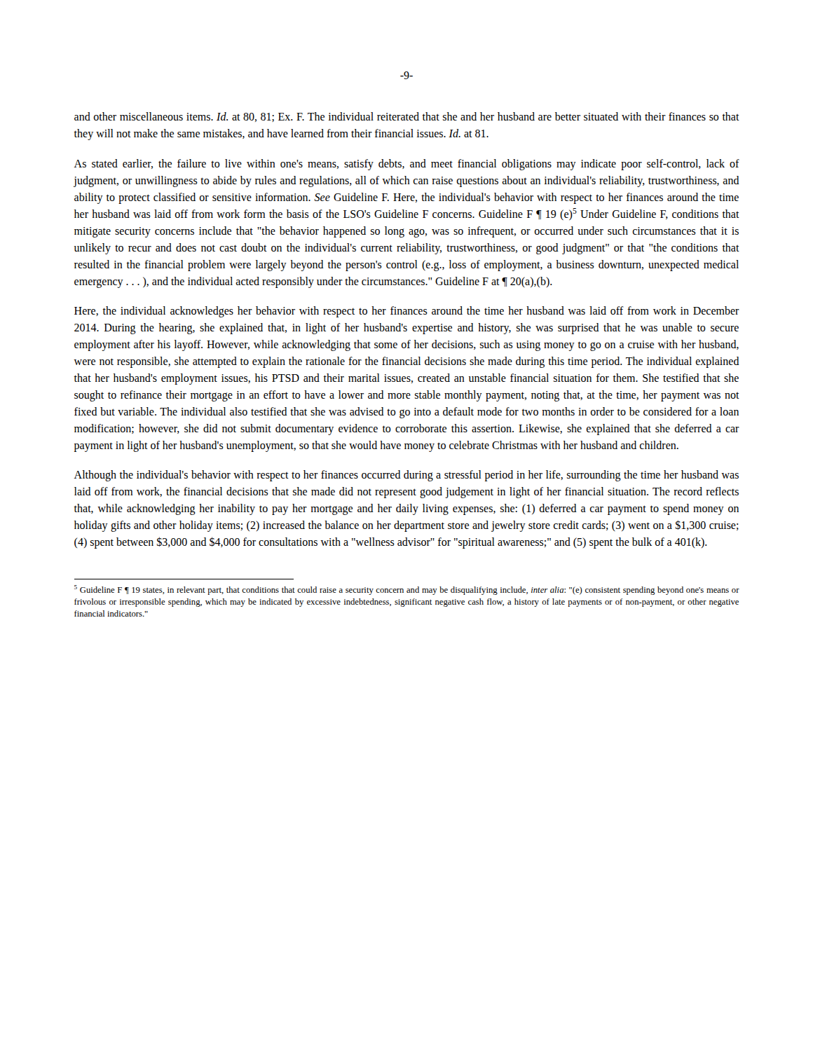-9-
and other miscellaneous items. Id. at 80, 81; Ex. F. The individual reiterated that she and her husband are better situated with their finances so that they will not make the same mistakes, and have learned from their financial issues. Id. at 81.
As stated earlier, the failure to live within one's means, satisfy debts, and meet financial obligations may indicate poor self-control, lack of judgment, or unwillingness to abide by rules and regulations, all of which can raise questions about an individual's reliability, trustworthiness, and ability to protect classified or sensitive information. See Guideline F. Here, the individual's behavior with respect to her finances around the time her husband was laid off from work form the basis of the LSO's Guideline F concerns. Guideline F ¶ 19 (e)5 Under Guideline F, conditions that mitigate security concerns include that "the behavior happened so long ago, was so infrequent, or occurred under such circumstances that it is unlikely to recur and does not cast doubt on the individual's current reliability, trustworthiness, or good judgment" or that "the conditions that resulted in the financial problem were largely beyond the person's control (e.g., loss of employment, a business downturn, unexpected medical emergency . . . ), and the individual acted responsibly under the circumstances." Guideline F at ¶ 20(a),(b).
Here, the individual acknowledges her behavior with respect to her finances around the time her husband was laid off from work in December 2014. During the hearing, she explained that, in light of her husband's expertise and history, she was surprised that he was unable to secure employment after his layoff. However, while acknowledging that some of her decisions, such as using money to go on a cruise with her husband, were not responsible, she attempted to explain the rationale for the financial decisions she made during this time period. The individual explained that her husband's employment issues, his PTSD and their marital issues, created an unstable financial situation for them. She testified that she sought to refinance their mortgage in an effort to have a lower and more stable monthly payment, noting that, at the time, her payment was not fixed but variable. The individual also testified that she was advised to go into a default mode for two months in order to be considered for a loan modification; however, she did not submit documentary evidence to corroborate this assertion. Likewise, she explained that she deferred a car payment in light of her husband's unemployment, so that she would have money to celebrate Christmas with her husband and children.
Although the individual's behavior with respect to her finances occurred during a stressful period in her life, surrounding the time her husband was laid off from work, the financial decisions that she made did not represent good judgement in light of her financial situation. The record reflects that, while acknowledging her inability to pay her mortgage and her daily living expenses, she: (1) deferred a car payment to spend money on holiday gifts and other holiday items; (2) increased the balance on her department store and jewelry store credit cards; (3) went on a $1,300 cruise; (4) spent between $3,000 and $4,000 for consultations with a "wellness advisor" for "spiritual awareness;" and (5) spent the bulk of a 401(k).
5 Guideline F ¶ 19 states, in relevant part, that conditions that could raise a security concern and may be disqualifying include, inter alia: "(e) consistent spending beyond one's means or frivolous or irresponsible spending, which may be indicated by excessive indebtedness, significant negative cash flow, a history of late payments or of non-payment, or other negative financial indicators."